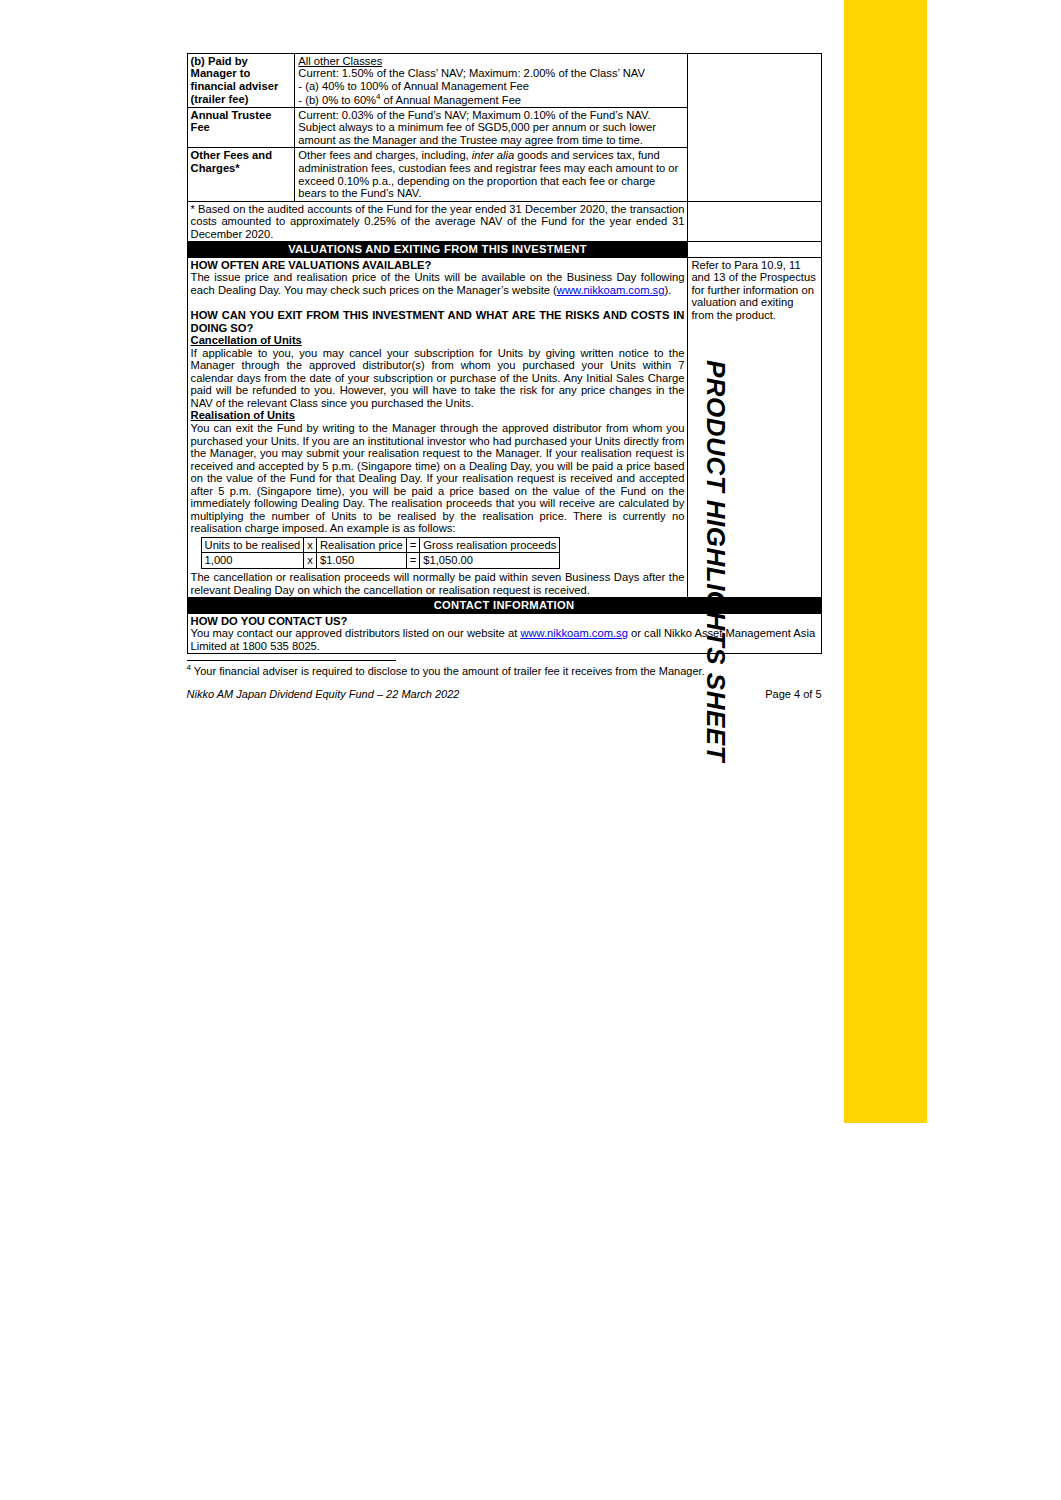PRODUCT HIGHLIGHTS SHEET
| (b) Paid by Manager to financial adviser (trailer fee) | All other Classes Current: 1.50% of the Class’ NAV; Maximum: 2.00% of the Class’ NAV - (a) 40% to 100% of Annual Management Fee - (b) 0% to 60% 4 of Annual Management Fee | |
| Annual Trustee Fee | Current: 0.03% of the Fund’s NAV; Maximum 0.10% of the Fund’s NAV. Subject always to a minimum fee of SGD5,000 per annum or such lower amount as the Manager and the Trustee may agree from time to time. |
| Other Fees and Charges* | Other fees and charges, including, inter alia goods and services tax, fund administration fees, custodian fees and registrar fees may each amount to or exceed 0.10% p.a., depending on the proportion that each fee or charge bears to the Fund’s NAV. |
| * Based on the audited accounts of the Fund for the year ended 31 December 2020, the transaction costs amounted to approximately 0.25% of the average NAV of the Fund for the year ended 31 December 2020. | |
| VALUATIONS AND EXITING FROM THIS INVESTMENT | |
| HOW OFTEN ARE VALUATIONS AVAILABLE? The issue price and realisation price of the Units will be available on the Business Day following each Dealing Day. You may check such prices on the Manager’s website ( www.nikkoam.com.sg ). HOW CAN YOU EXIT FROM THIS INVESTMENT AND WHAT ARE THE RISKS AND COSTS IN DOING SO? Cancellation of Units If applicable to you, you may cancel your subscription for Units by giving written notice to the Manager through the approved distributor(s) from whom you purchased your Units within 7 calendar days from the date of your subscription or purchase of the Units. Any Initial Sales Charge paid will be refunded to you. However, you will have to take the risk for any price changes in the NAV of the relevant Class since you purchased the Units. Realisation of Units You can exit the Fund by writing to the Manager through the approved distributor from whom you purchased your Units. If you are an institutional investor who had purchased your Units directly from the Manager, you may submit your realisation request to the Manager. If your realisation request is received and accepted by 5 p.m. (Singapore time) on a Dealing Day, you will be paid a price based on the value of the Fund for that Dealing Day. If your realisation request is received and accepted after 5 p.m. (Singapore time), you will be paid a price based on the value of the Fund on the immediately following Dealing Day. The realisation proceeds that you will receive are calculated by multiplying the number of Units to be realised by the realisation price. There is currently no realisation charge imposed. An example is as follows: / Units to be realised / x / Realisation price / = / Gross realisation proceeds / / 1,000 / x / $1.050 / = / $1,050.00 / The cancellation or realisation proceeds will normally be paid within seven Business Days after the relevant Dealing Day on which the cancellation or realisation request is received. | Refer to Para 10.9, 11 and 13 of the Prospectus for further information on valuation and exiting from the product. |
| CONTACT INFORMATION |
| HOW DO YOU CONTACT US? You may contact our approved distributors listed on our website at www.nikkoam.com.sg or call Nikko Asset Management Asia Limited at 1800 535 8025. |
4 Your financial adviser is required to disclose to you the amount of trailer fee it receives from the Manager.
Nikko AM Japan Dividend Equity Fund – 22 March 2022
Page 4 of 5